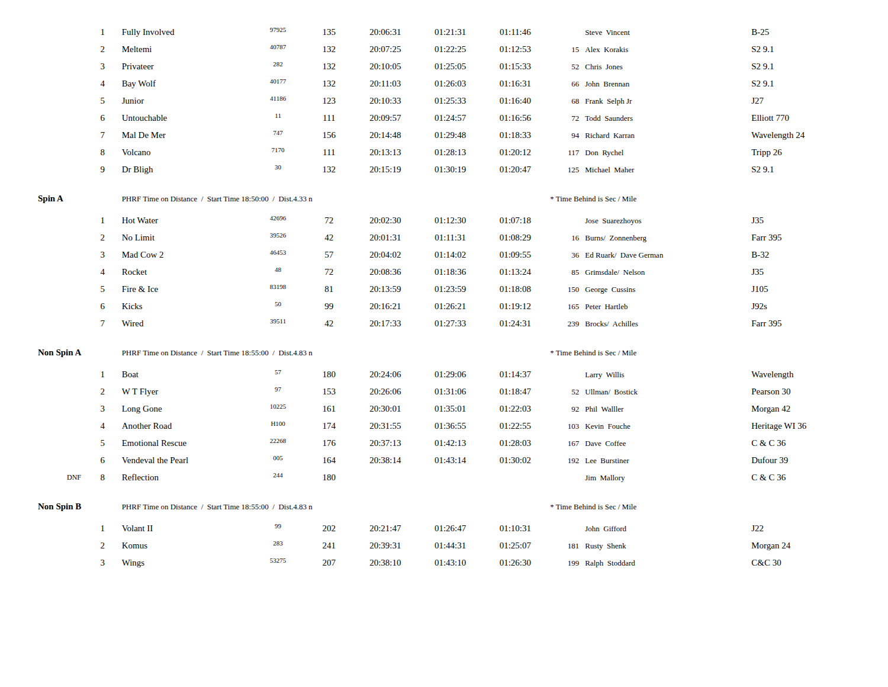| | 1 | Fully Involved | 97925 | 135 | 20:06:31 | 01:21:31 | 01:11:46 | | Steve Vincent | B-25 |
| | 2 | Meltemi | 40787 | 132 | 20:07:25 | 01:22:25 | 01:12:53 | 15 | Alex Korakis | S2 9.1 |
| | 3 | Privateer | 282 | 132 | 20:10:05 | 01:25:05 | 01:15:33 | 52 | Chris Jones | S2 9.1 |
| | 4 | Bay Wolf | 40177 | 132 | 20:11:03 | 01:26:03 | 01:16:31 | 66 | John Brennan | S2 9.1 |
| | 5 | Junior | 41186 | 123 | 20:10:33 | 01:25:33 | 01:16:40 | 68 | Frank Selph Jr | J27 |
| | 6 | Untouchable | 11 | 111 | 20:09:57 | 01:24:57 | 01:16:56 | 72 | Todd Saunders | Elliott 770 |
| | 7 | Mal De Mer | 747 | 156 | 20:14:48 | 01:29:48 | 01:18:33 | 94 | Richard Karran | Wavelength 24 |
| | 8 | Volcano | 7170 | 111 | 20:13:13 | 01:28:13 | 01:20:12 | 117 | Don Rychel | Tripp 26 |
| | 9 | Dr Bligh | 30 | 132 | 20:15:19 | 01:30:19 | 01:20:47 | 125 | Michael Maher | S2 9.1 |
| Spin A | PHRF Time on Distance / Start Time 18:50:00 / Dist.4.33 n | * Time Behind is Sec / Mile |
| | 1 | Hot Water | 42696 | 72 | 20:02:30 | 01:12:30 | 01:07:18 | | Jose Suarezhoyos | J35 |
| | 2 | No Limit | 39526 | 42 | 20:01:31 | 01:11:31 | 01:08:29 | 16 | Burns/ Zonnenberg | Farr 395 |
| | 3 | Mad Cow 2 | 46453 | 57 | 20:04:02 | 01:14:02 | 01:09:55 | 36 | Ed Ruark/ Dave German | B-32 |
| | 4 | Rocket | 48 | 72 | 20:08:36 | 01:18:36 | 01:13:24 | 85 | Grimsdale/ Nelson | J35 |
| | 5 | Fire & Ice | 83198 | 81 | 20:13:59 | 01:23:59 | 01:18:08 | 150 | George Cussins | J105 |
| | 6 | Kicks | 50 | 99 | 20:16:21 | 01:26:21 | 01:19:12 | 165 | Peter Hartleb | J92s |
| | 7 | Wired | 39511 | 42 | 20:17:33 | 01:27:33 | 01:24:31 | 239 | Brocks/ Achilles | Farr 395 |
| Non Spin A | PHRF Time on Distance / Start Time 18:55:00 / Dist.4.83 n | * Time Behind is Sec / Mile |
| | 1 | Boat | 57 | 180 | 20:24:06 | 01:29:06 | 01:14:37 | | Larry Willis | Wavelength |
| | 2 | W T Flyer | 97 | 153 | 20:26:06 | 01:31:06 | 01:18:47 | 52 | Ullman/ Bostick | Pearson 30 |
| | 3 | Long Gone | 10225 | 161 | 20:30:01 | 01:35:01 | 01:22:03 | 92 | Phil Walller | Morgan 42 |
| | 4 | Another Road | H100 | 174 | 20:31:55 | 01:36:55 | 01:22:55 | 103 | Kevin Fouche | Heritage WI 36 |
| | 5 | Emotional Rescue | 22268 | 176 | 20:37:13 | 01:42:13 | 01:28:03 | 167 | Dave Coffee | C & C 36 |
| | 6 | Vendeval the Pearl | 005 | 164 | 20:38:14 | 01:43:14 | 01:30:02 | 192 | Lee Burstiner | Dufour 39 |
| DNF | 8 | Reflection | 244 | 180 | | | | | Jim Mallory | C & C 36 |
| Non Spin B | PHRF Time on Distance / Start Time 18:55:00 / Dist.4.83 n | * Time Behind is Sec / Mile |
| | 1 | Volant II | 99 | 202 | 20:21:47 | 01:26:47 | 01:10:31 | | John Gifford | J22 |
| | 2 | Komus | 283 | 241 | 20:39:31 | 01:44:31 | 01:25:07 | 181 | Rusty Shenk | Morgan 24 |
| | 3 | Wings | 53275 | 207 | 20:38:10 | 01:43:10 | 01:26:30 | 199 | Ralph Stoddard | C&C 30 |